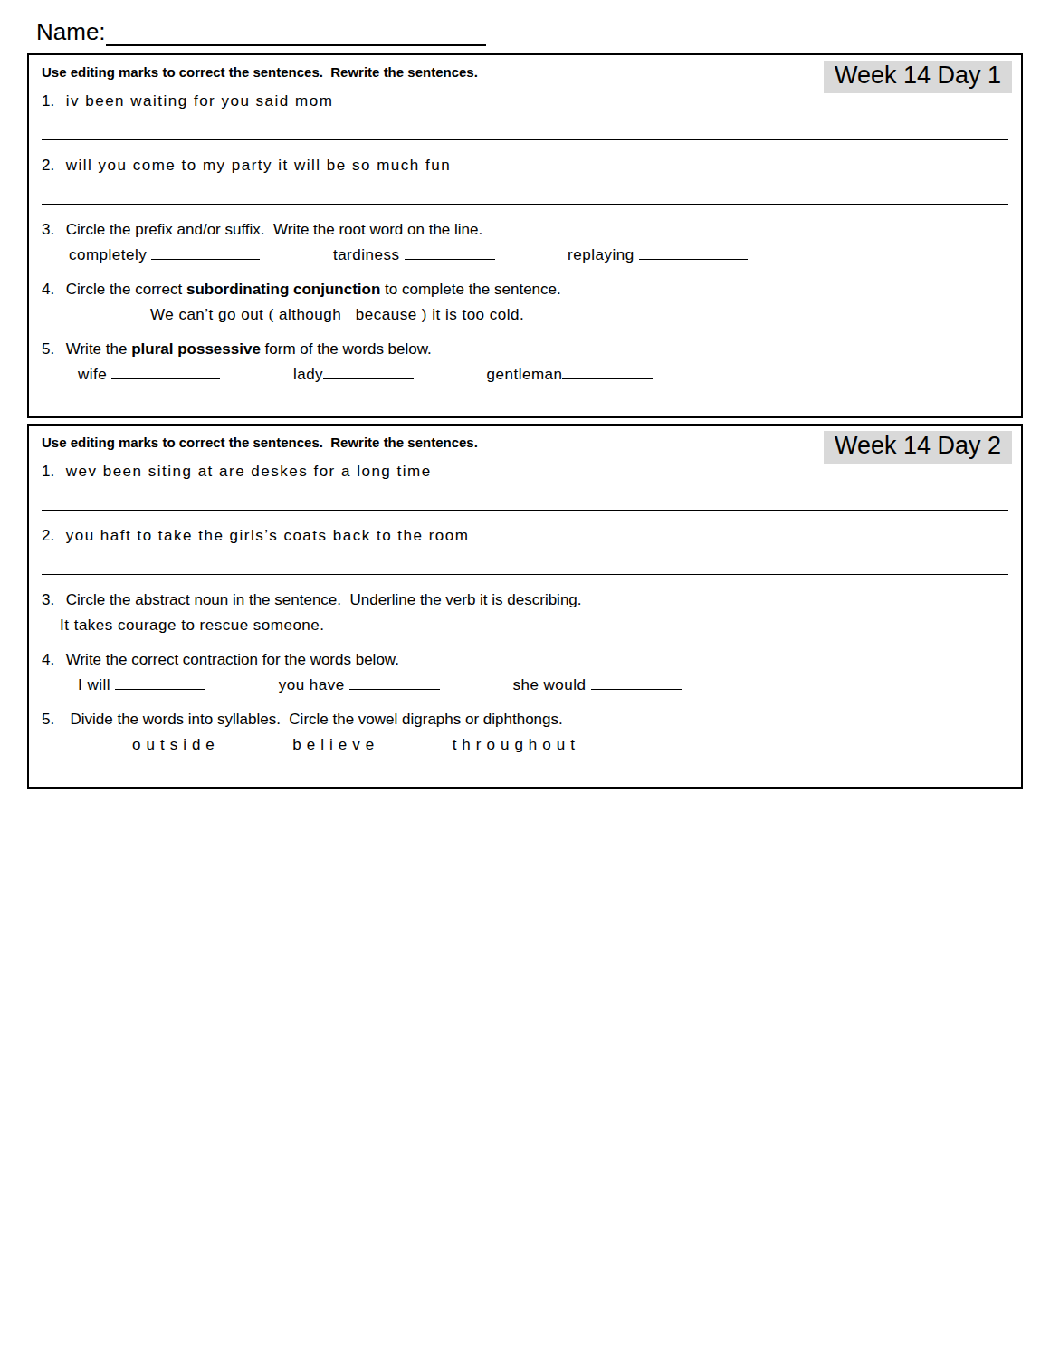Name:
Week 14 Day 1
Use editing marks to correct the sentences. Rewrite the sentences.
1. iv been waiting for you said mom
2. will you come to my party it will be so much fun
3. Circle the prefix and/or suffix. Write the root word on the line.
completely tardiness replaying
4. Circle the correct subordinating conjunction to complete the sentence.
We can’t go out ( although because ) it is too cold.
5. Write the plural possessive form of the words below.
wife lady gentleman
Week 14 Day 2
Use editing marks to correct the sentences. Rewrite the sentences.
1. wev been siting at are deskes for a long time
2. you haft to take the girls’s coats back to the room
3. Circle the abstract noun in the sentence. Underline the verb it is describing.
It takes courage to rescue someone.
4. Write the correct contraction for the words below.
I will you have she would
5. Divide the words into syllables. Circle the vowel digraphs or diphthongs.
outside believe throughout